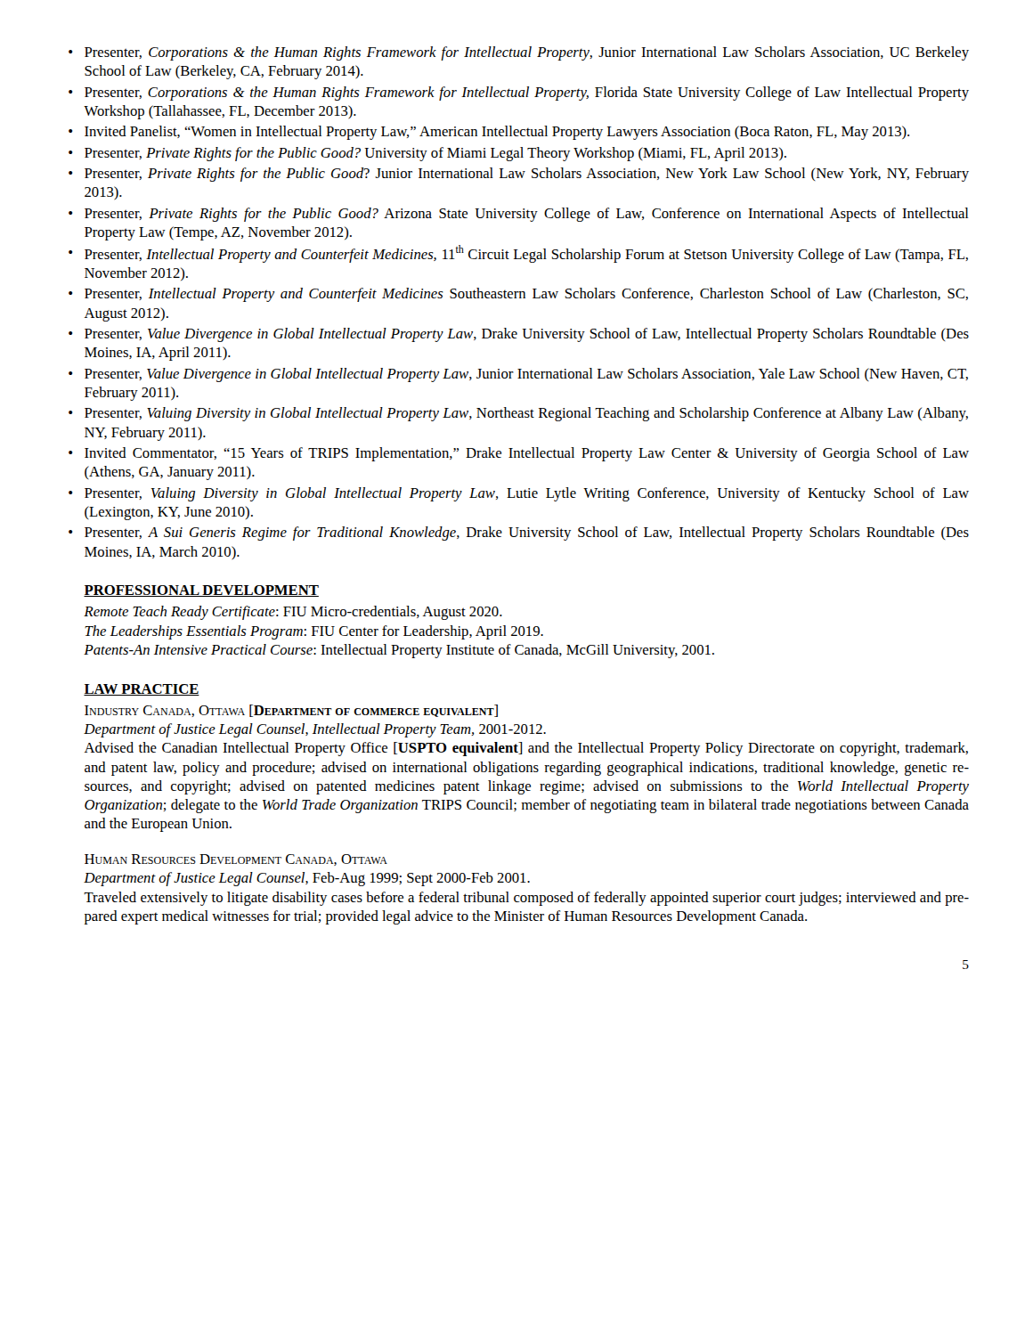Presenter, Corporations & the Human Rights Framework for Intellectual Property, Junior International Law Scholars Association, UC Berkeley School of Law (Berkeley, CA, February 2014).
Presenter, Corporations & the Human Rights Framework for Intellectual Property, Florida State University College of Law Intellectual Property Workshop (Tallahassee, FL, December 2013).
Invited Panelist, “Women in Intellectual Property Law,” American Intellectual Property Lawyers Association (Boca Raton, FL, May 2013).
Presenter, Private Rights for the Public Good? University of Miami Legal Theory Workshop (Miami, FL, April 2013).
Presenter, Private Rights for the Public Good? Junior International Law Scholars Association, New York Law School (New York, NY, February 2013).
Presenter, Private Rights for the Public Good? Arizona State University College of Law, Conference on International Aspects of Intellectual Property Law (Tempe, AZ, November 2012).
Presenter, Intellectual Property and Counterfeit Medicines, 11th Circuit Legal Scholarship Forum at Stetson University College of Law (Tampa, FL, November 2012).
Presenter, Intellectual Property and Counterfeit Medicines Southeastern Law Scholars Conference, Charleston School of Law (Charleston, SC, August 2012).
Presenter, Value Divergence in Global Intellectual Property Law, Drake University School of Law, Intellectual Property Scholars Roundtable (Des Moines, IA, April 2011).
Presenter, Value Divergence in Global Intellectual Property Law, Junior International Law Scholars Association, Yale Law School (New Haven, CT, February 2011).
Presenter, Valuing Diversity in Global Intellectual Property Law, Northeast Regional Teaching and Scholarship Conference at Albany Law (Albany, NY, February 2011).
Invited Commentator, “15 Years of TRIPS Implementation,” Drake Intellectual Property Law Center & University of Georgia School of Law (Athens, GA, January 2011).
Presenter, Valuing Diversity in Global Intellectual Property Law, Lutie Lytle Writing Conference, University of Kentucky School of Law (Lexington, KY, June 2010).
Presenter, A Sui Generis Regime for Traditional Knowledge, Drake University School of Law, Intellectual Property Scholars Roundtable (Des Moines, IA, March 2010).
PROFESSIONAL DEVELOPMENT
Remote Teach Ready Certificate: FIU Micro-credentials, August 2020.
The Leaderships Essentials Program: FIU Center for Leadership, April 2019.
Patents-An Intensive Practical Course: Intellectual Property Institute of Canada, McGill University, 2001.
LAW PRACTICE
Industry Canada, Ottawa [Department of commerce equivalent]
Department of Justice Legal Counsel, Intellectual Property Team, 2001-2012.
Advised the Canadian Intellectual Property Office [USPTO equivalent] and the Intellectual Property Policy Directorate on copyright, trademark, and patent law, policy and procedure; advised on international obligations regarding geographical indications, traditional knowledge, genetic resources, and copyright; advised on patented medicines patent linkage regime; advised on submissions to the World Intellectual Property Organization; delegate to the World Trade Organization TRIPS Council; member of negotiating team in bilateral trade negotiations between Canada and the European Union.
Human Resources Development Canada, Ottawa
Department of Justice Legal Counsel, Feb-Aug 1999; Sept 2000-Feb 2001.
Traveled extensively to litigate disability cases before a federal tribunal composed of federally appointed superior court judges; interviewed and prepared expert medical witnesses for trial; provided legal advice to the Minister of Human Resources Development Canada.
5